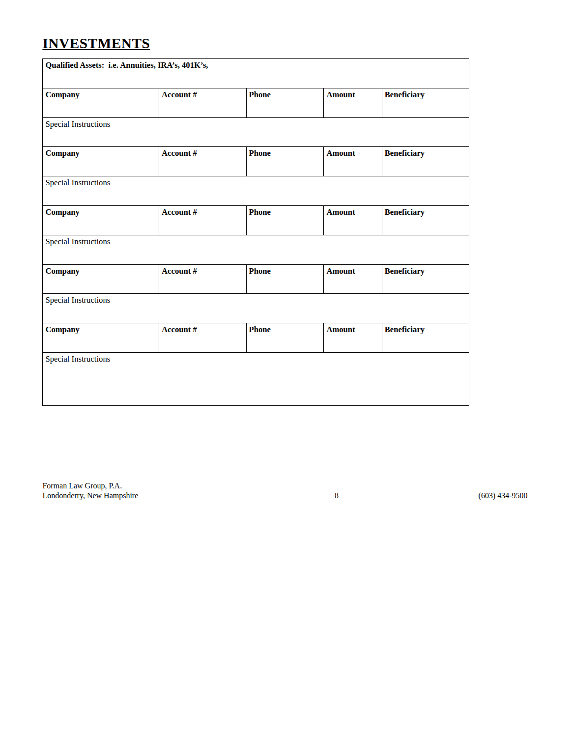INVESTMENTS
| Qualified Assets: i.e. Annuities, IRA’s, 401K’s, | |
| Company | Account # | Phone | Amount | Beneficiary | |
| Special Instructions | |
| Company | Account # | Phone | Amount | Beneficiary | |
| Special Instructions | |
| Company | Account # | Phone | Amount | Beneficiary | |
| Special Instructions | |
| Company | Account # | Phone | Amount | Beneficiary | |
| Special Instructions | |
| Company | Account # | Phone | Amount | Beneficiary | |
| Special Instructions | |
Forman Law Group, P.A.
Londonderry, New Hampshire 8 (603) 434-9500